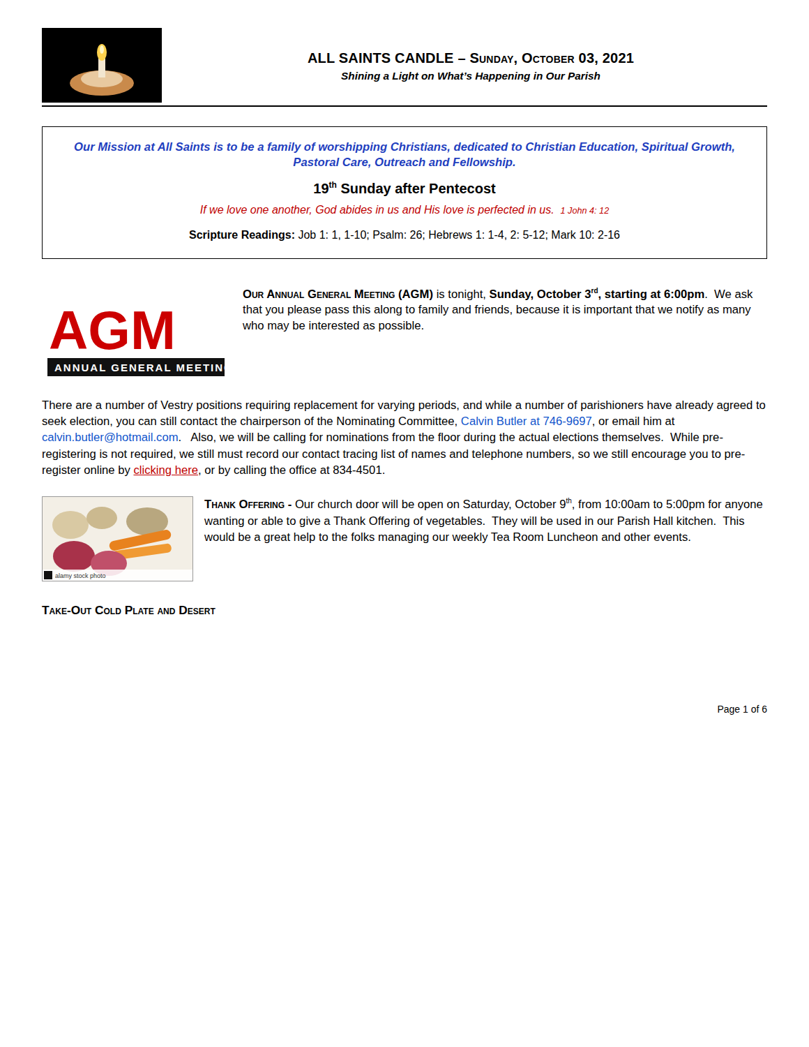ALL SAINTS CANDLE – Sunday, October 03, 2021
Shining a Light on What’s Happening in Our Parish
Our Mission at All Saints is to be a family of worshipping Christians, dedicated to Christian Education, Spiritual Growth, Pastoral Care, Outreach and Fellowship.
19th Sunday after Pentecost
If we love one another, God abides in us and His love is perfected in us. 1 John 4: 12
Scripture Readings: Job 1: 1, 1-10; Psalm: 26; Hebrews 1: 1-4, 2: 5-12; Mark 10: 2-16
Our Annual General Meeting (AGM) is tonight, Sunday, October 3rd, starting at 6:00pm. We ask that you please pass this along to family and friends, because it is important that we notify as many who may be interested as possible.
There are a number of Vestry positions requiring replacement for varying periods, and while a number of parishioners have already agreed to seek election, you can still contact the chairperson of the Nominating Committee, Calvin Butler at 746-9697, or email him at calvin.butler@hotmail.com. Also, we will be calling for nominations from the floor during the actual elections themselves. While pre-registering is not required, we still must record our contact tracing list of names and telephone numbers, so we still encourage you to pre-register online by clicking here, or by calling the office at 834-4501.
Thank Offering - Our church door will be open on Saturday, October 9th, from 10:00am to 5:00pm for anyone wanting or able to give a Thank Offering of vegetables. They will be used in our Parish Hall kitchen. This would be a great help to the folks managing our weekly Tea Room Luncheon and other events.
Take-Out Cold Plate and Desert
Page 1 of 6